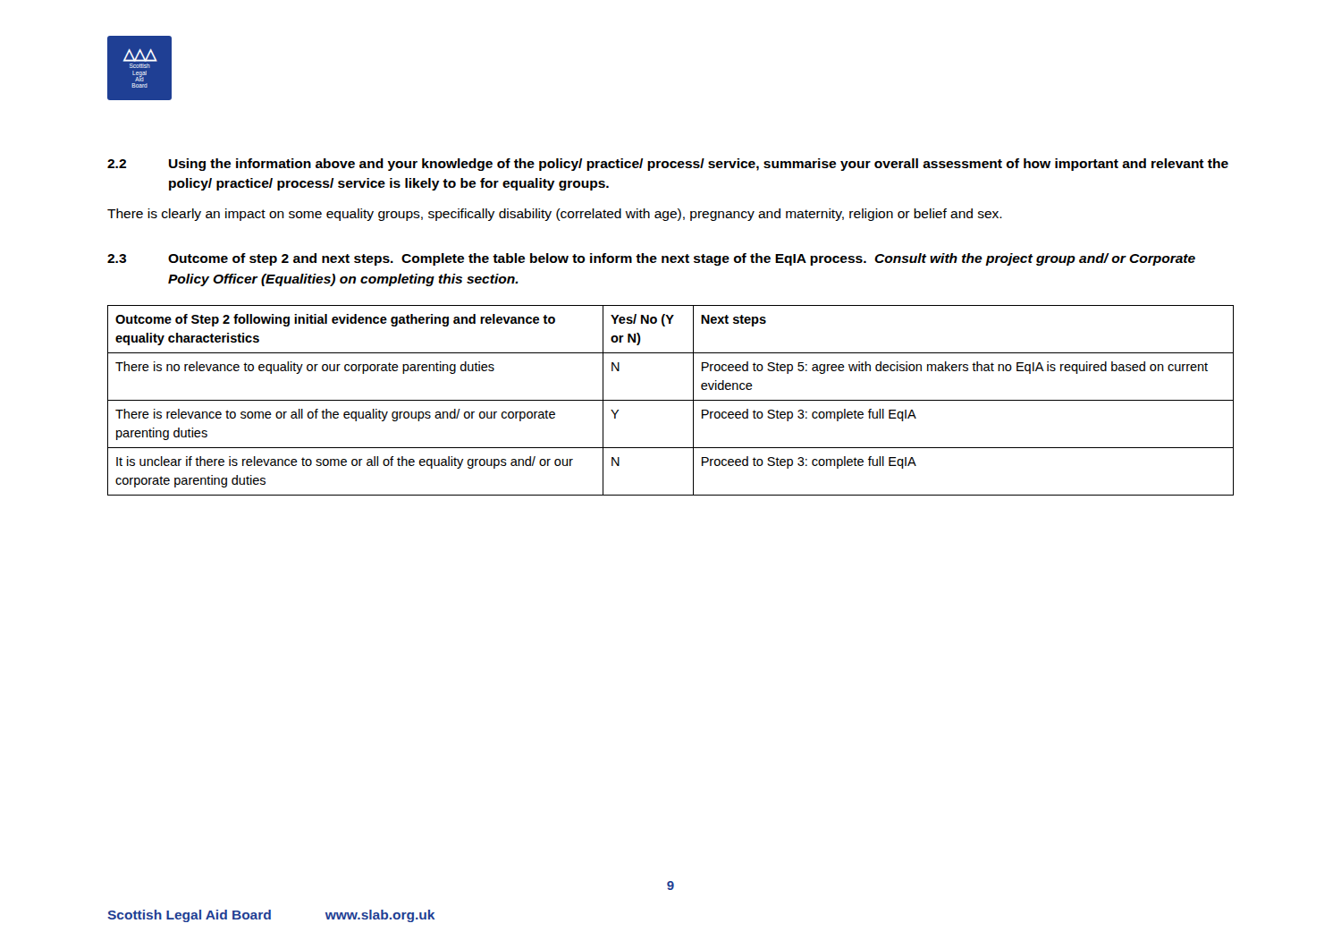△△△
Scottish
Legal
Aid
Board
2.2 Using the information above and your knowledge of the policy/ practice/ process/ service, summarise your overall assessment of how important and relevant the policy/ practice/ process/ service is likely to be for equality groups.
There is clearly an impact on some equality groups, specifically disability (correlated with age), pregnancy and maternity, religion or belief and sex.
2.3 Outcome of step 2 and next steps. Complete the table below to inform the next stage of the EqIA process. Consult with the project group and/ or Corporate Policy Officer (Equalities) on completing this section.
| Outcome of Step 2 following initial evidence gathering and relevance to equality characteristics | Yes/ No (Y or N) | Next steps |
| --- | --- | --- |
| There is no relevance to equality or our corporate parenting duties | N | Proceed to Step 5: agree with decision makers that no EqIA is required based on current evidence |
| There is relevance to some or all of the equality groups and/ or our corporate parenting duties | Y | Proceed to Step 3: complete full EqIA |
| It is unclear if there is relevance to some or all of the equality groups and/ or our corporate parenting duties | N | Proceed to Step 3: complete full EqIA |
9
Scottish Legal Aid Board www.slab.org.uk